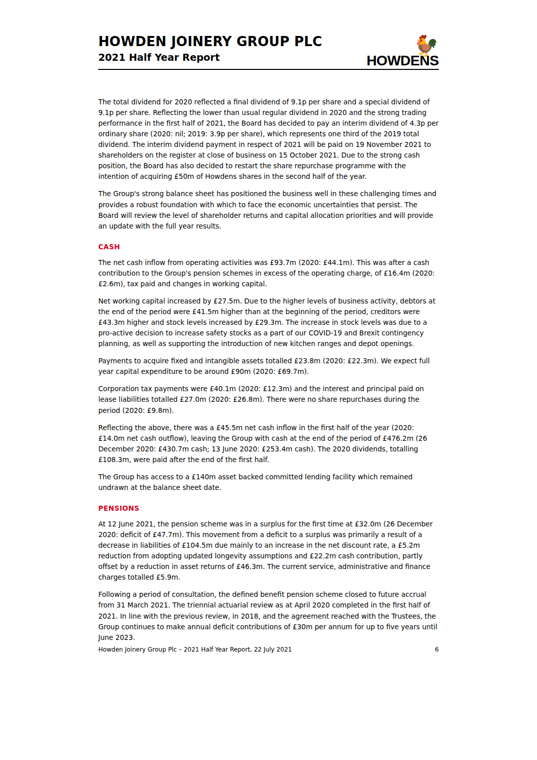HOWDEN JOINERY GROUP PLC
2021 Half Year Report
🐓 HOWDENS
The total dividend for 2020 reflected a final dividend of 9.1p per share and a special dividend of 9.1p per share. Reflecting the lower than usual regular dividend in 2020 and the strong trading performance in the first half of 2021, the Board has decided to pay an interim dividend of 4.3p per ordinary share (2020: nil; 2019: 3.9p per share), which represents one third of the 2019 total dividend. The interim dividend payment in respect of 2021 will be paid on 19 November 2021 to shareholders on the register at close of business on 15 October 2021. Due to the strong cash position, the Board has also decided to restart the share repurchase programme with the intention of acquiring £50m of Howdens shares in the second half of the year.
The Group's strong balance sheet has positioned the business well in these challenging times and provides a robust foundation with which to face the economic uncertainties that persist. The Board will review the level of shareholder returns and capital allocation priorities and will provide an update with the full year results.
CASH
The net cash inflow from operating activities was £93.7m (2020: £44.1m). This was after a cash contribution to the Group's pension schemes in excess of the operating charge, of £16.4m (2020: £2.6m), tax paid and changes in working capital.
Net working capital increased by £27.5m. Due to the higher levels of business activity, debtors at the end of the period were £41.5m higher than at the beginning of the period, creditors were £43.3m higher and stock levels increased by £29.3m. The increase in stock levels was due to a pro-active decision to increase safety stocks as a part of our COVID-19 and Brexit contingency planning, as well as supporting the introduction of new kitchen ranges and depot openings.
Payments to acquire fixed and intangible assets totalled £23.8m (2020: £22.3m). We expect full year capital expenditure to be around £90m (2020: £69.7m).
Corporation tax payments were £40.1m (2020: £12.3m) and the interest and principal paid on lease liabilities totalled £27.0m (2020: £26.8m). There were no share repurchases during the period (2020: £9.8m).
Reflecting the above, there was a £45.5m net cash inflow in the first half of the year (2020: £14.0m net cash outflow), leaving the Group with cash at the end of the period of £476.2m (26 December 2020: £430.7m cash; 13 June 2020: £253.4m cash). The 2020 dividends, totalling £108.3m, were paid after the end of the first half.
The Group has access to a £140m asset backed committed lending facility which remained undrawn at the balance sheet date.
PENSIONS
At 12 June 2021, the pension scheme was in a surplus for the first time at £32.0m (26 December 2020: deficit of £47.7m). This movement from a deficit to a surplus was primarily a result of a decrease in liabilities of £104.5m due mainly to an increase in the net discount rate, a £5.2m reduction from adopting updated longevity assumptions and £22.2m cash contribution, partly offset by a reduction in asset returns of £46.3m. The current service, administrative and finance charges totalled £5.9m.
Following a period of consultation, the defined benefit pension scheme closed to future accrual from 31 March 2021. The triennial actuarial review as at April 2020 completed in the first half of 2021. In line with the previous review, in 2018, and the agreement reached with the Trustees, the Group continues to make annual deficit contributions of £30m per annum for up to five years until June 2023.
Howden Joinery Group Plc – 2021 Half Year Report, 22 July 2021 6